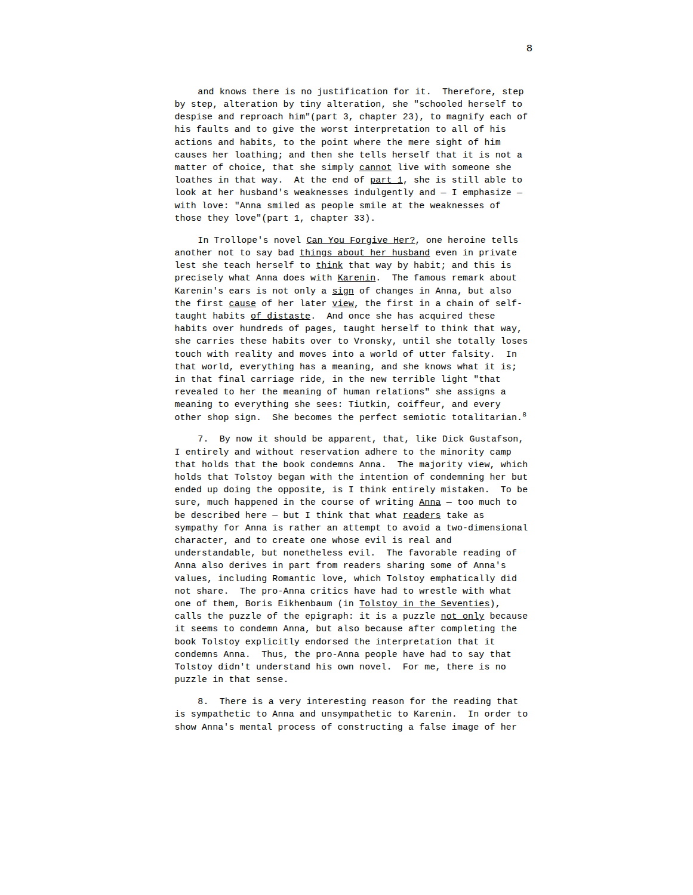8
and knows there is no justification for it. Therefore, step by step, alteration by tiny alteration, she "schooled herself to despise and reproach him"(part 3, chapter 23), to magnify each of his faults and to give the worst interpretation to all of his actions and habits, to the point where the mere sight of him causes her loathing; and then she tells herself that it is not a matter of choice, that she simply cannot live with someone she loathes in that way. At the end of part 1, she is still able to look at her husband's weaknesses indulgently and — I emphasize — with love: "Anna smiled as people smile at the weaknesses of those they love"(part 1, chapter 33).
In Trollope's novel Can You Forgive Her?, one heroine tells another not to say bad things about her husband even in private lest she teach herself to think that way by habit; and this is precisely what Anna does with Karenin. The famous remark about Karenin's ears is not only a sign of changes in Anna, but also the first cause of her later view, the first in a chain of self-taught habits of distaste. And once she has acquired these habits over hundreds of pages, taught herself to think that way, she carries these habits over to Vronsky, until she totally loses touch with reality and moves into a world of utter falsity. In that world, everything has a meaning, and she knows what it is; in that final carriage ride, in the new terrible light "that revealed to her the meaning of human relations" she assigns a meaning to everything she sees: Tiutkin, coiffeur, and every other shop sign. She becomes the perfect semiotic totalitarian.8
7. By now it should be apparent, that, like Dick Gustafson, I entirely and without reservation adhere to the minority camp that holds that the book condemns Anna. The majority view, which holds that Tolstoy began with the intention of condemning her but ended up doing the opposite, is I think entirely mistaken. To be sure, much happened in the course of writing Anna — too much to be described here — but I think that what readers take as sympathy for Anna is rather an attempt to avoid a two-dimensional character, and to create one whose evil is real and understandable, but nonetheless evil. The favorable reading of Anna also derives in part from readers sharing some of Anna's values, including Romantic love, which Tolstoy emphatically did not share. The pro-Anna critics have had to wrestle with what one of them, Boris Eikhenbaum (in Tolstoy in the Seventies), calls the puzzle of the epigraph: it is a puzzle not only because it seems to condemn Anna, but also because after completing the book Tolstoy explicitly endorsed the interpretation that it condemns Anna. Thus, the pro-Anna people have had to say that Tolstoy didn't understand his own novel. For me, there is no puzzle in that sense.
8. There is a very interesting reason for the reading that is sympathetic to Anna and unsympathetic to Karenin. In order to show Anna's mental process of constructing a false image of her